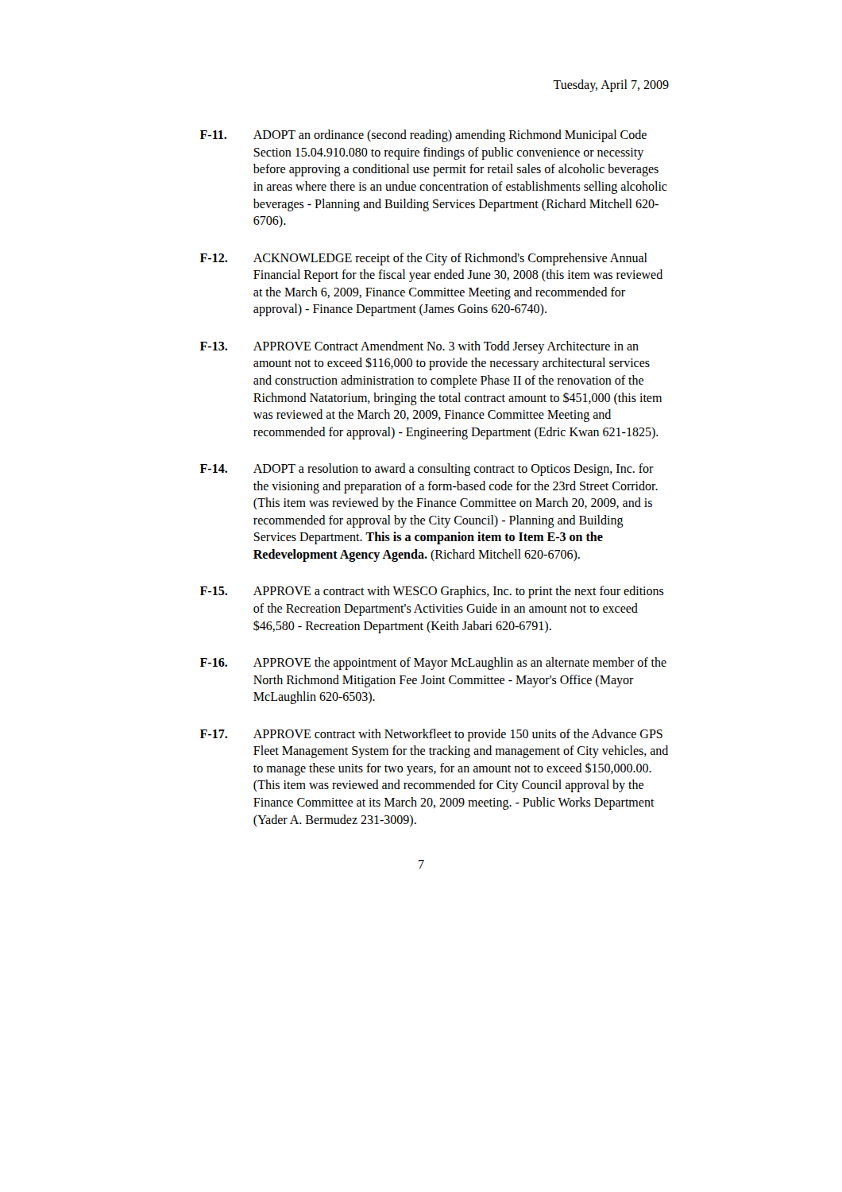Tuesday, April 7, 2009
F-11.
ADOPT an ordinance (second reading) amending Richmond Municipal Code Section 15.04.910.080 to require findings of public convenience or necessity before approving a conditional use permit for retail sales of alcoholic beverages in areas where there is an undue concentration of establishments selling alcoholic beverages - Planning and Building Services Department (Richard Mitchell 620-6706).
F-12.
ACKNOWLEDGE receipt of the City of Richmond's Comprehensive Annual Financial Report for the fiscal year ended June 30, 2008 (this item was reviewed at the March 6, 2009, Finance Committee Meeting and recommended for approval) - Finance Department (James Goins 620-6740).
F-13.
APPROVE Contract Amendment No. 3 with Todd Jersey Architecture in an amount not to exceed $116,000 to provide the necessary architectural services and construction administration to complete Phase II of the renovation of the Richmond Natatorium, bringing the total contract amount to $451,000 (this item was reviewed at the March 20, 2009, Finance Committee Meeting and recommended for approval) - Engineering Department (Edric Kwan 621-1825).
F-14.
ADOPT a resolution to award a consulting contract to Opticos Design, Inc. for the visioning and preparation of a form-based code for the 23rd Street Corridor. (This item was reviewed by the Finance Committee on March 20, 2009, and is recommended for approval by the City Council) - Planning and Building Services Department. This is a companion item to Item E-3 on the Redevelopment Agency Agenda. (Richard Mitchell 620-6706).
F-15.
APPROVE a contract with WESCO Graphics, Inc. to print the next four editions of the Recreation Department's Activities Guide in an amount not to exceed $46,580 - Recreation Department (Keith Jabari 620-6791).
F-16.
APPROVE the appointment of Mayor McLaughlin as an alternate member of the North Richmond Mitigation Fee Joint Committee - Mayor's Office (Mayor McLaughlin 620-6503).
F-17.
APPROVE contract with Networkfleet to provide 150 units of the Advance GPS Fleet Management System for the tracking and management of City vehicles, and to manage these units for two years, for an amount not to exceed $150,000.00. (This item was reviewed and recommended for City Council approval by the Finance Committee at its March 20, 2009 meeting. - Public Works Department (Yader A. Bermudez 231-3009).
7